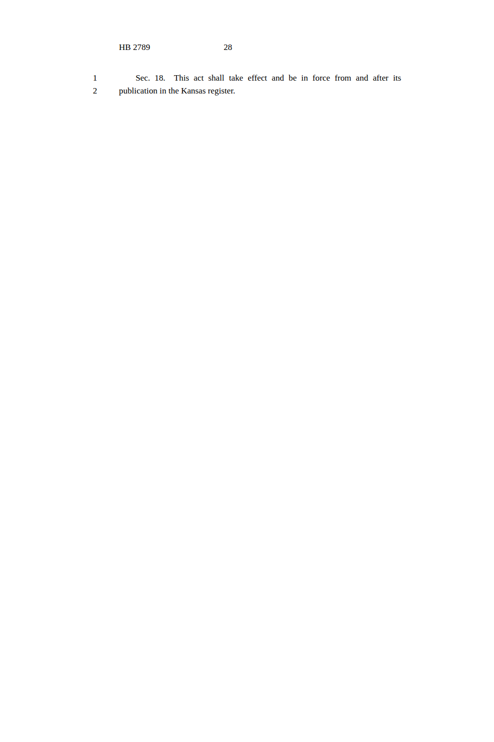HB 2789 28
1 Sec. 18. This act shall take effect and be in force from and after its
2 publication in the Kansas register.